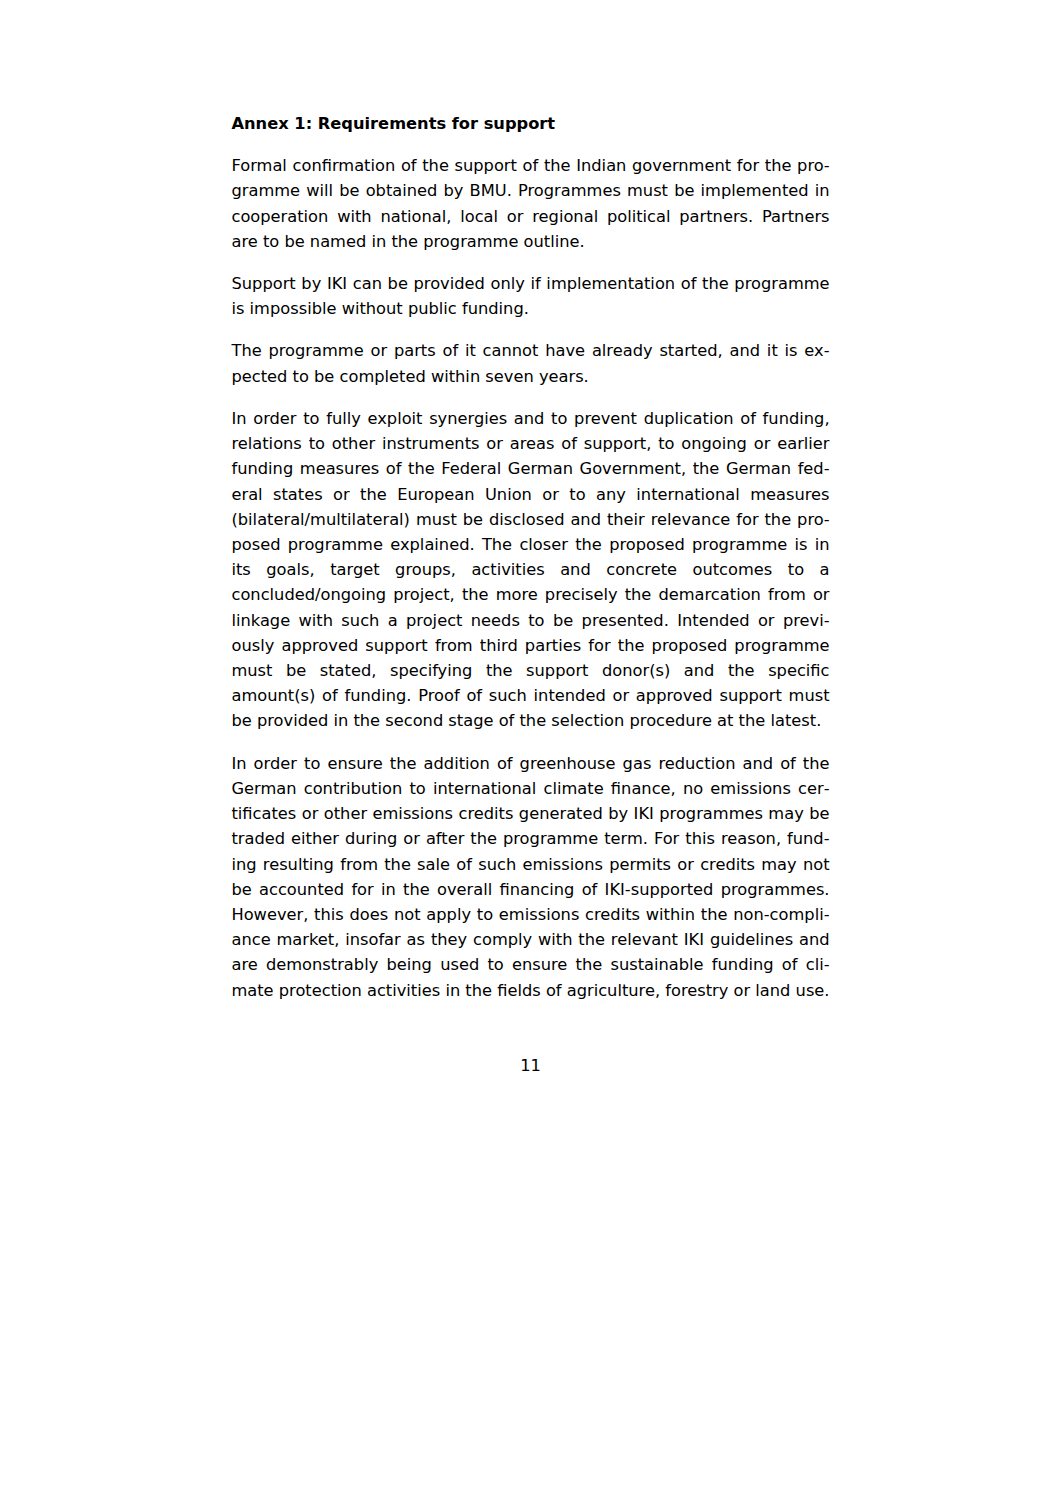Annex 1: Requirements for support
Formal confirmation of the support of the Indian government for the programme will be obtained by BMU. Programmes must be implemented in cooperation with national, local or regional political partners. Partners are to be named in the programme outline.
Support by IKI can be provided only if implementation of the programme is impossible without public funding.
The programme or parts of it cannot have already started, and it is expected to be completed within seven years.
In order to fully exploit synergies and to prevent duplication of funding, relations to other instruments or areas of support, to ongoing or earlier funding measures of the Federal German Government, the German federal states or the European Union or to any international measures (bilateral/multilateral) must be disclosed and their relevance for the proposed programme explained. The closer the proposed programme is in its goals, target groups, activities and concrete outcomes to a concluded/ongoing project, the more precisely the demarcation from or linkage with such a project needs to be presented. Intended or previously approved support from third parties for the proposed programme must be stated, specifying the support donor(s) and the specific amount(s) of funding. Proof of such intended or approved support must be provided in the second stage of the selection procedure at the latest.
In order to ensure the addition of greenhouse gas reduction and of the German contribution to international climate finance, no emissions certificates or other emissions credits generated by IKI programmes may be traded either during or after the programme term. For this reason, funding resulting from the sale of such emissions permits or credits may not be accounted for in the overall financing of IKI-supported programmes. However, this does not apply to emissions credits within the non-compliance market, insofar as they comply with the relevant IKI guidelines and are demonstrably being used to ensure the sustainable funding of climate protection activities in the fields of agriculture, forestry or land use.
11